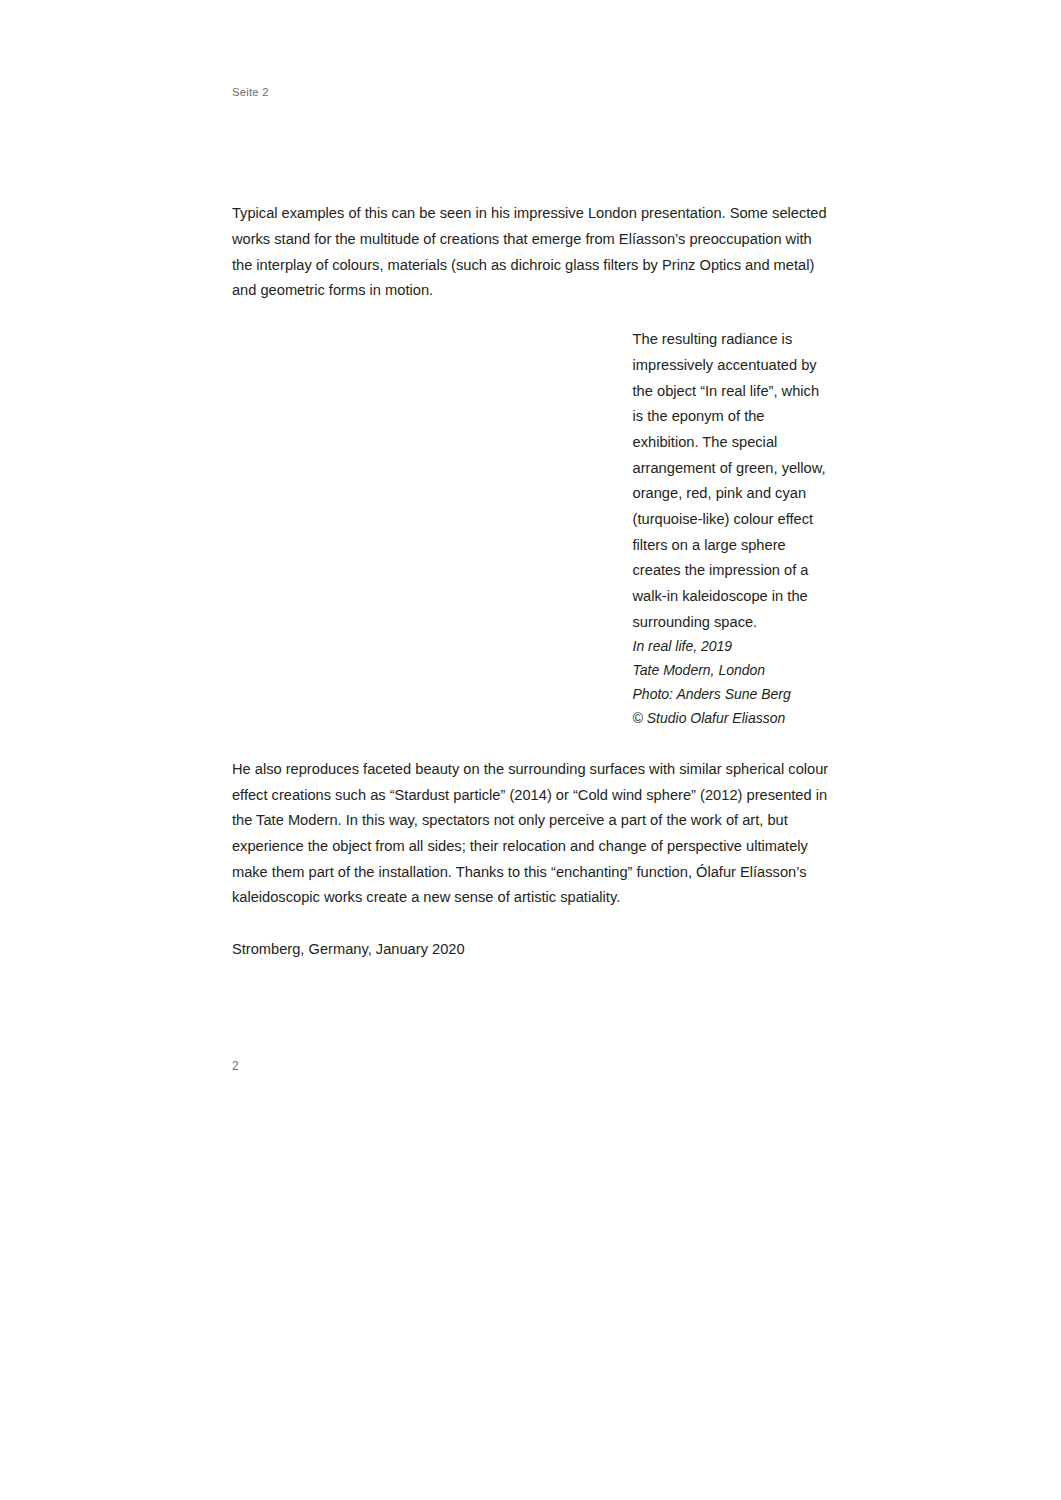Seite 2
Typical examples of this can be seen in his impressive London presentation. Some selected works stand for the multitude of creations that emerge from Elíasson’s preoccupation with the interplay of colours, materials (such as dichroic glass filters by Prinz Optics and metal) and geometric forms in motion.
The resulting radiance is impressively accentuated by the object “In real life”, which is the eponym of the exhibition. The special arrangement of green, yellow, orange, red, pink and cyan (turquoise-like) colour effect filters on a large sphere creates the impression of a walk-in kaleidoscope in the surrounding space.
In real life, 2019 Tate Modern, London Photo: Anders Sune Berg © Studio Olafur Eliasson
He also reproduces faceted beauty on the surrounding surfaces with similar spherical colour effect creations such as “Stardust particle” (2014) or “Cold wind sphere” (2012) presented in the Tate Modern. In this way, spectators not only perceive a part of the work of art, but experience the object from all sides; their relocation and change of perspective ultimately make them part of the installation. Thanks to this “enchanting” function, Ólafur Elíasson’s kaleidoscopic works create a new sense of artistic spatiality.
Stromberg, Germany, January 2020
2